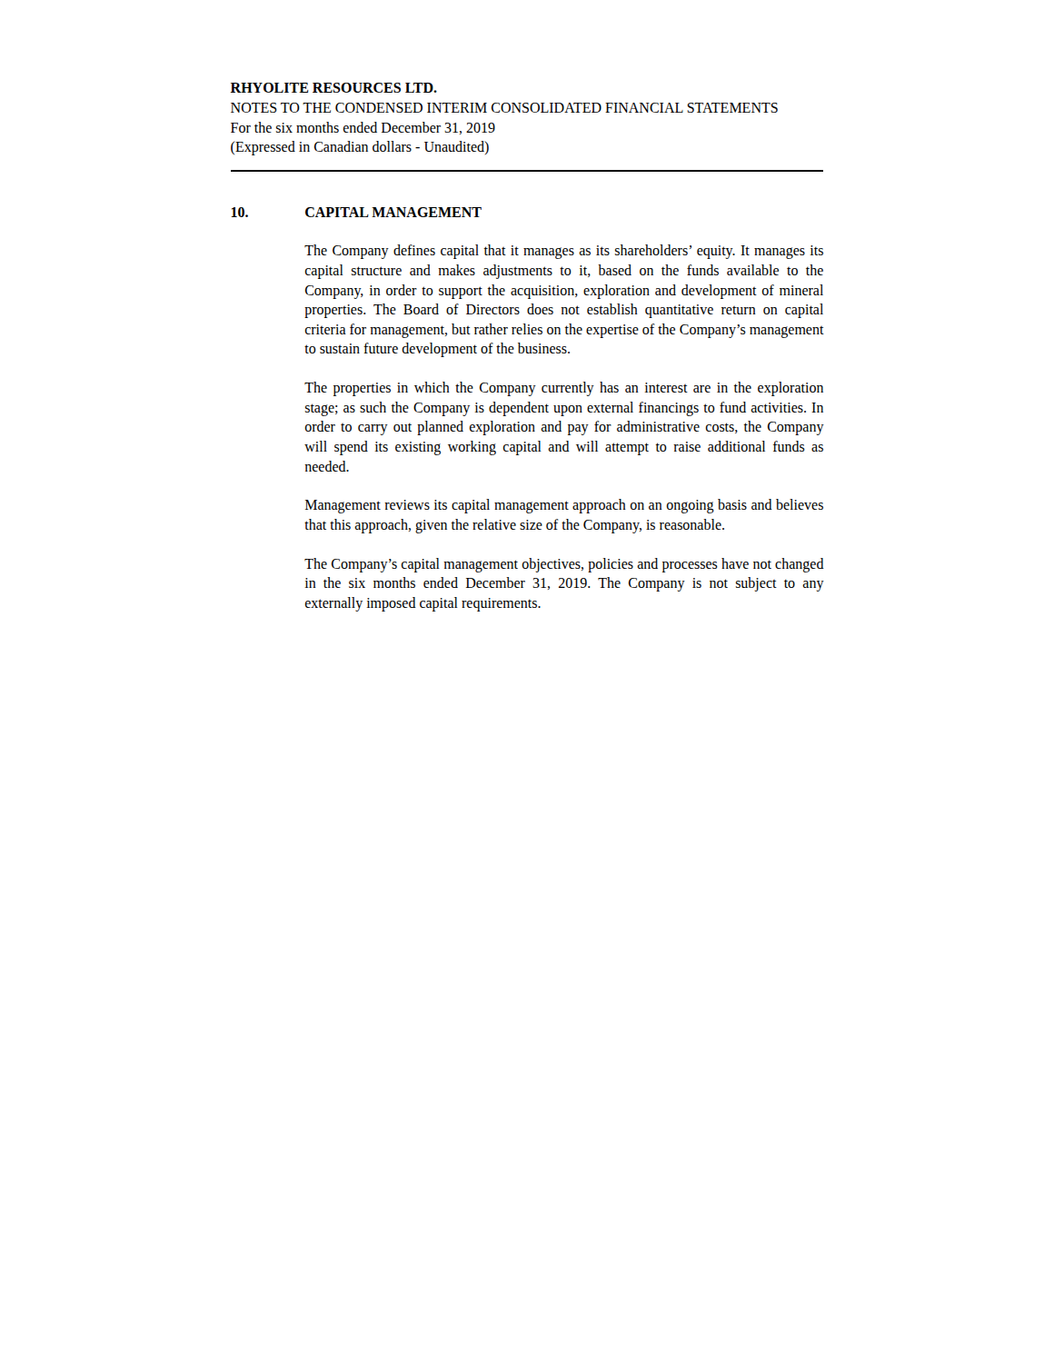Rhyolite Resources Ltd.
NOTES TO THE CONDENSED INTERIM CONSOLIDATED FINANCIAL STATEMENTS
For the six months ended December 31, 2019
(Expressed in Canadian dollars - Unaudited)
10.
Capital Management
The Company defines capital that it manages as its shareholders’ equity. It manages its capital structure and makes adjustments to it, based on the funds available to the Company, in order to support the acquisition, exploration and development of mineral properties. The Board of Directors does not establish quantitative return on capital criteria for management, but rather relies on the expertise of the Company’s management to sustain future development of the business.
The properties in which the Company currently has an interest are in the exploration stage; as such the Company is dependent upon external financings to fund activities. In order to carry out planned exploration and pay for administrative costs, the Company will spend its existing working capital and will attempt to raise additional funds as needed.
Management reviews its capital management approach on an ongoing basis and believes that this approach, given the relative size of the Company, is reasonable.
The Company’s capital management objectives, policies and processes have not changed in the six months ended December 31, 2019. The Company is not subject to any externally imposed capital requirements.